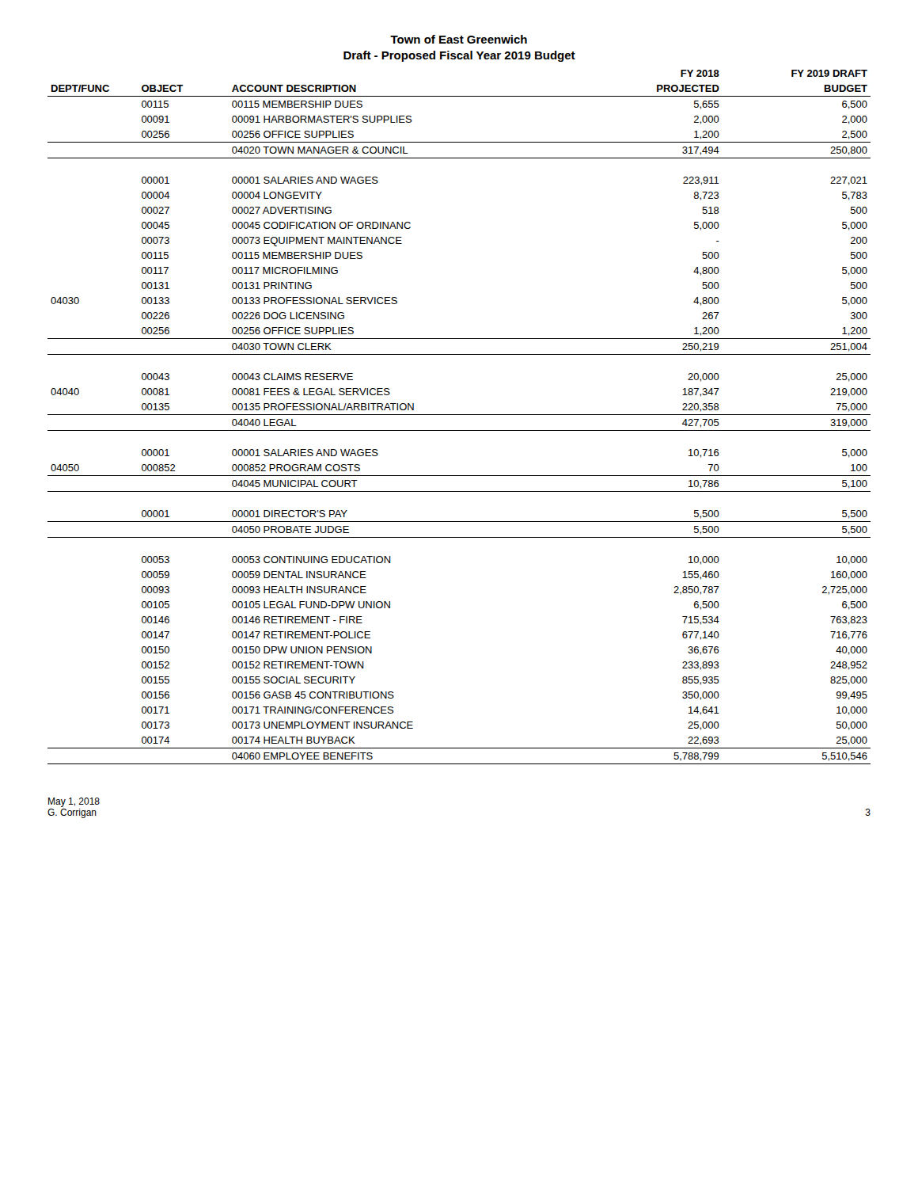Town of East Greenwich
Draft - Proposed Fiscal Year 2019 Budget
| | | | FY 2018 | FY 2019 DRAFT |
| --- | --- | --- | --- | --- |
| DEPT/FUNC | OBJECT | ACCOUNT DESCRIPTION | PROJECTED | BUDGET |
| | 00115 | 00115 MEMBERSHIP DUES | 5,655 | 6,500 |
| | 00091 | 00091 HARBORMASTER'S SUPPLIES | 2,000 | 2,000 |
| | 00256 | 00256 OFFICE SUPPLIES | 1,200 | 2,500 |
| | | 04020 TOWN MANAGER & COUNCIL | 317,494 | 250,800 |
| | 00001 | 00001 SALARIES AND WAGES | 223,911 | 227,021 |
| | 00004 | 00004 LONGEVITY | 8,723 | 5,783 |
| | 00027 | 00027 ADVERTISING | 518 | 500 |
| | 00045 | 00045 CODIFICATION OF ORDINANC | 5,000 | 5,000 |
| | 00073 | 00073 EQUIPMENT MAINTENANCE | - | 200 |
| | 00115 | 00115 MEMBERSHIP DUES | 500 | 500 |
| | 00117 | 00117 MICROFILMING | 4,800 | 5,000 |
| | 00131 | 00131 PRINTING | 500 | 500 |
| 04030 | 00133 | 00133 PROFESSIONAL SERVICES | 4,800 | 5,000 |
| | 00226 | 00226 DOG LICENSING | 267 | 300 |
| | 00256 | 00256 OFFICE SUPPLIES | 1,200 | 1,200 |
| | | 04030 TOWN CLERK | 250,219 | 251,004 |
| | 00043 | 00043 CLAIMS RESERVE | 20,000 | 25,000 |
| 04040 | 00081 | 00081 FEES & LEGAL SERVICES | 187,347 | 219,000 |
| | 00135 | 00135 PROFESSIONAL/ARBITRATION | 220,358 | 75,000 |
| | | 04040 LEGAL | 427,705 | 319,000 |
| | 00001 | 00001 SALARIES AND WAGES | 10,716 | 5,000 |
| 04050 | 000852 | 000852 PROGRAM COSTS | 70 | 100 |
| | | 04045 MUNICIPAL COURT | 10,786 | 5,100 |
| | 00001 | 00001 DIRECTOR'S PAY | 5,500 | 5,500 |
| | | 04050 PROBATE JUDGE | 5,500 | 5,500 |
| | 00053 | 00053 CONTINUING EDUCATION | 10,000 | 10,000 |
| | 00059 | 00059 DENTAL INSURANCE | 155,460 | 160,000 |
| | 00093 | 00093 HEALTH INSURANCE | 2,850,787 | 2,725,000 |
| | 00105 | 00105 LEGAL FUND-DPW UNION | 6,500 | 6,500 |
| | 00146 | 00146 RETIREMENT - FIRE | 715,534 | 763,823 |
| | 00147 | 00147 RETIREMENT-POLICE | 677,140 | 716,776 |
| | 00150 | 00150 DPW UNION PENSION | 36,676 | 40,000 |
| | 00152 | 00152 RETIREMENT-TOWN | 233,893 | 248,952 |
| | 00155 | 00155 SOCIAL SECURITY | 855,935 | 825,000 |
| | 00156 | 00156 GASB 45 CONTRIBUTIONS | 350,000 | 99,495 |
| | 00171 | 00171 TRAINING/CONFERENCES | 14,641 | 10,000 |
| | 00173 | 00173 UNEMPLOYMENT INSURANCE | 25,000 | 50,000 |
| | 00174 | 00174 HEALTH BUYBACK | 22,693 | 25,000 |
| | | 04060 EMPLOYEE BENEFITS | 5,788,799 | 5,510,546 |
May 1, 2018
G. Corrigan 3